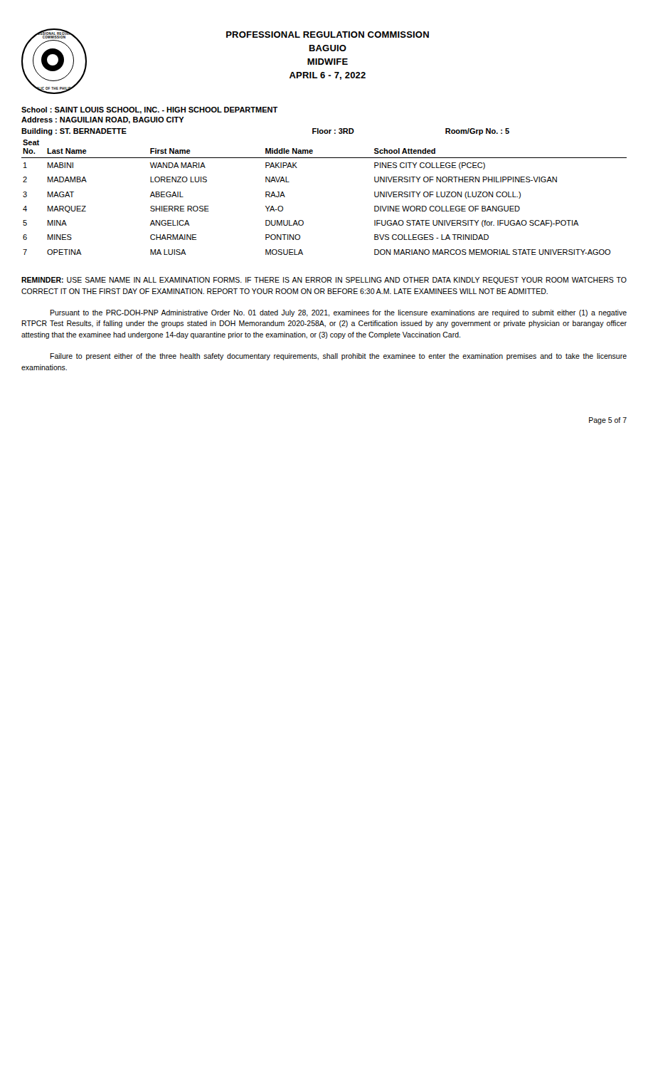PROFESSIONAL REGULATION COMMISSION
REPUBLIC OF THE PHILIPPINES
PROFESSIONAL REGULATION COMMISSION
BAGUIO
MIDWIFE
APRIL 6 - 7, 2022
School : SAINT LOUIS SCHOOL, INC. - HIGH SCHOOL DEPARTMENT
Address : NAGUILIAN ROAD, BAGUIO CITY
Building : ST. BERNADETTE
Floor : 3RD
Room/Grp No. : 5
| Seat No. | Last Name | First Name | Middle Name | School Attended |
| --- | --- | --- | --- | --- |
| 1 | MABINI | WANDA MARIA | PAKIPAK | PINES CITY COLLEGE (PCEC) |
| 2 | MADAMBA | LORENZO LUIS | NAVAL | UNIVERSITY OF NORTHERN PHILIPPINES-VIGAN |
| 3 | MAGAT | ABEGAIL | RAJA | UNIVERSITY OF LUZON (LUZON COLL.) |
| 4 | MARQUEZ | SHIERRE ROSE | YA-O | DIVINE WORD COLLEGE OF BANGUED |
| 5 | MINA | ANGELICA | DUMULAO | IFUGAO STATE UNIVERSITY (for. IFUGAO SCAF)-POTIA |
| 6 | MINES | CHARMAINE | PONTINO | BVS COLLEGES - LA TRINIDAD |
| 7 | OPETINA | MA LUISA | MOSUELA | DON MARIANO MARCOS MEMORIAL STATE UNIVERSITY-AGOO |
REMINDER: USE SAME NAME IN ALL EXAMINATION FORMS. IF THERE IS AN ERROR IN SPELLING AND OTHER DATA KINDLY REQUEST YOUR ROOM WATCHERS TO CORRECT IT ON THE FIRST DAY OF EXAMINATION. REPORT TO YOUR ROOM ON OR BEFORE 6:30 A.M. LATE EXAMINEES WILL NOT BE ADMITTED.
Pursuant to the PRC-DOH-PNP Administrative Order No. 01 dated July 28, 2021, examinees for the licensure examinations are required to submit either (1) a negative RTPCR Test Results, if falling under the groups stated in DOH Memorandum 2020-258A, or (2) a Certification issued by any government or private physician or barangay officer attesting that the examinee had undergone 14-day quarantine prior to the examination, or (3) copy of the Complete Vaccination Card.
Failure to present either of the three health safety documentary requirements, shall prohibit the examinee to enter the examination premises and to take the licensure examinations.
Page 5 of 7